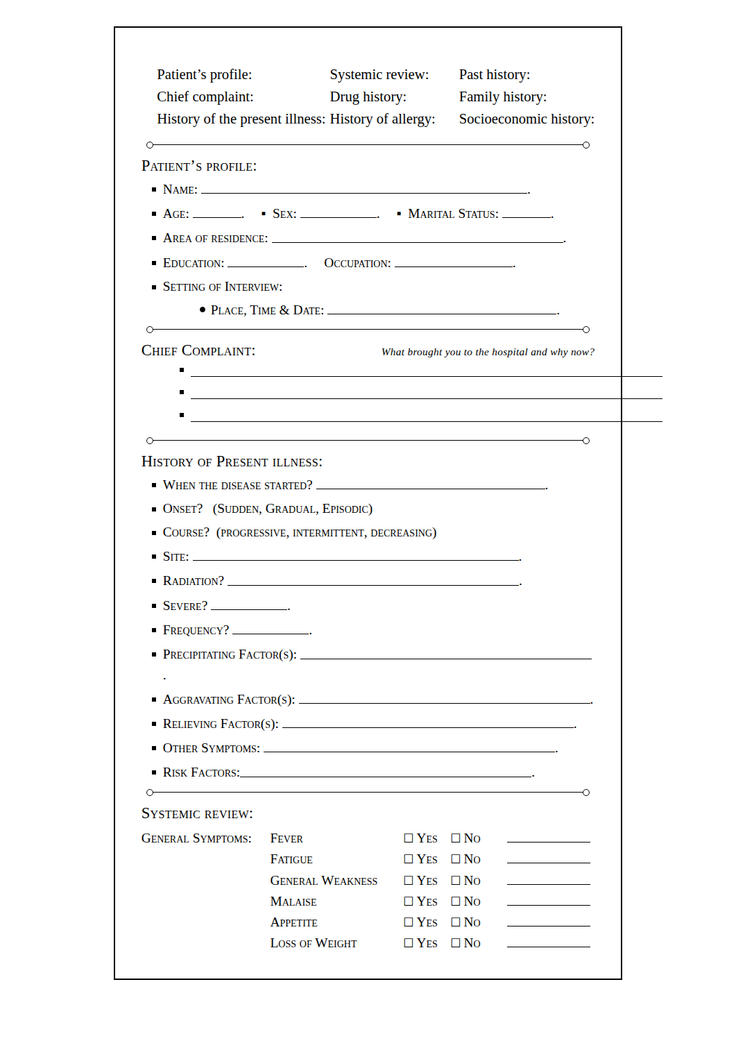Patient’s profile:
Systemic review:
Past history:
Chief complaint:
Drug history:
Family history:
History of the present illness:
History of allergy:
Socioeconomic history:
Patient’s profile:
Name: .
Age: . ▪ Sex: . ▪ Marital Status: .
Area of residence: .
Education: . Occupation: .
Setting of Interview:
Place, Time & Date: .
Chief Complaint: What brought you to the hospital and why now?
History of Present illness:
When the disease started? .
Onset? (Sudden, Gradual, Episodic)
Course? (progressive, intermittent, decreasing)
Site: .
Radiation? .
Severe? .
Frequency? .
Precipitating Factor(s): .
Aggravating Factor(s): .
Relieving Factor(s): .
Other Symptoms: .
Risk Factors: .
Systemic review:
| General Symptoms: | Fever | ☐ Yes ☐ No | |
| | Fatigue | ☐ Yes ☐ No | |
| | General Weakness | ☐ Yes ☐ No | |
| | Malaise | ☐ Yes ☐ No | |
| | Appetite | ☐ Yes ☐ No | |
| | Loss of Weight | ☐ Yes ☐ No | |